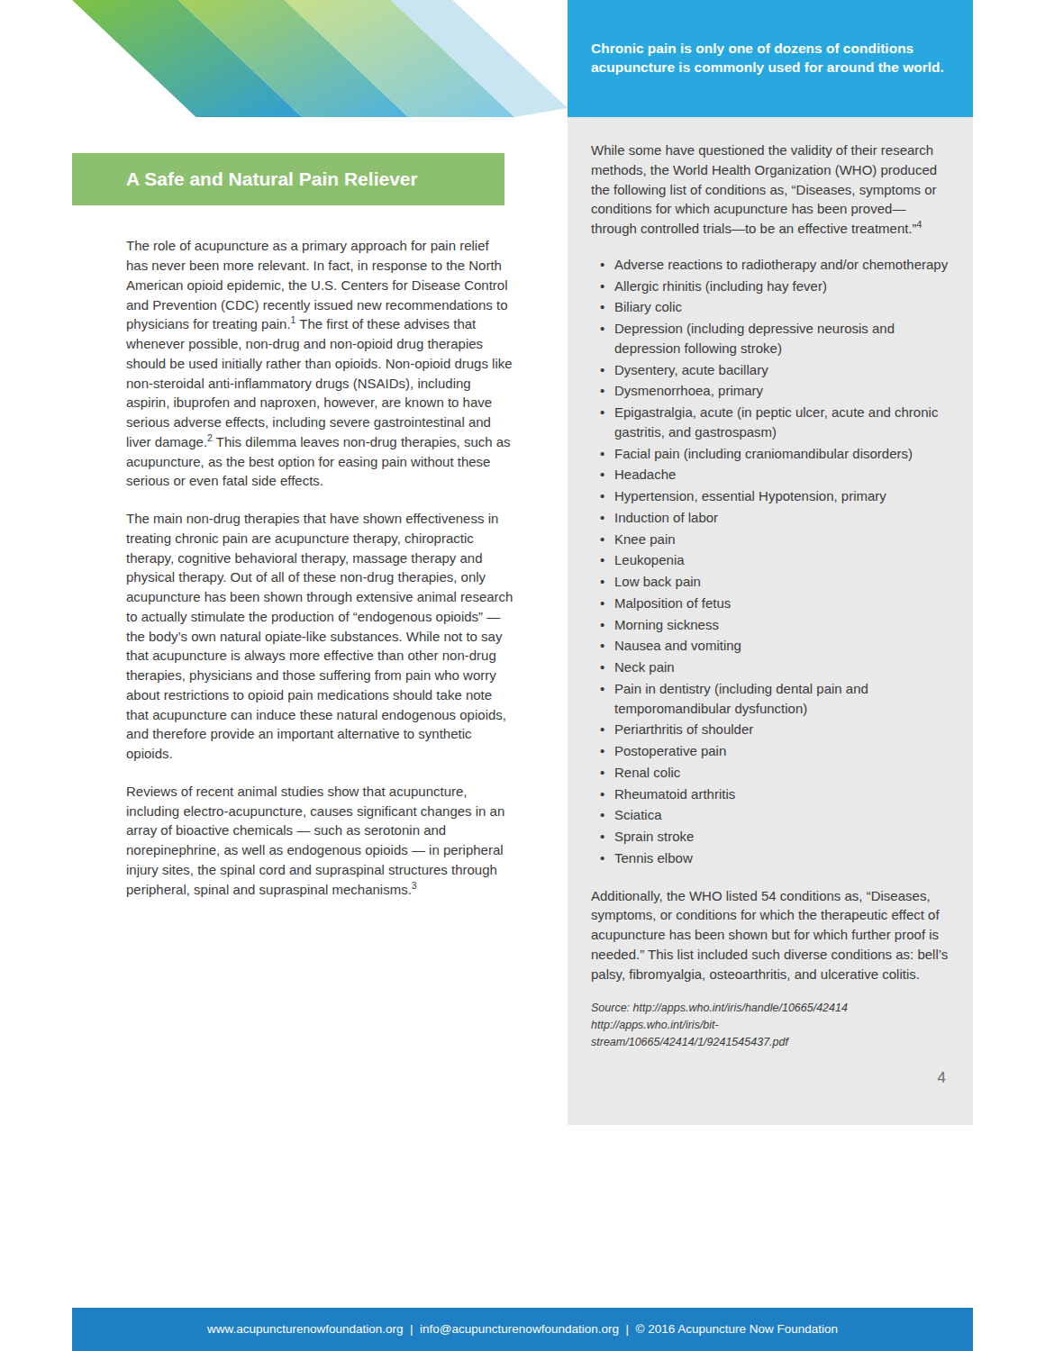Chronic pain is only one of dozens of conditions acupuncture is commonly used for around the world.
A Safe and Natural Pain Reliever
The role of acupuncture as a primary approach for pain relief has never been more relevant. In fact, in response to the North American opioid epidemic, the U.S. Centers for Disease Control and Prevention (CDC) recently issued new recommendations to physicians for treating pain.1 The first of these advises that whenever possible, non-drug and non-opioid drug therapies should be used initially rather than opioids. Non-opioid drugs like non-steroidal anti-inflammatory drugs (NSAIDs), including aspirin, ibuprofen and naproxen, however, are known to have serious adverse effects, including severe gastrointestinal and liver damage.2 This dilemma leaves non-drug therapies, such as acupuncture, as the best option for easing pain without these serious or even fatal side effects.
The main non-drug therapies that have shown effectiveness in treating chronic pain are acupuncture therapy, chiropractic therapy, cognitive behavioral therapy, massage therapy and physical therapy. Out of all of these non-drug therapies, only acupuncture has been shown through extensive animal research to actually stimulate the production of “endogenous opioids” — the body’s own natural opiate-like substances. While not to say that acupuncture is always more effective than other non-drug therapies, physicians and those suffering from pain who worry about restrictions to opioid pain medications should take note that acupuncture can induce these natural endogenous opioids, and therefore provide an important alternative to synthetic opioids.
Reviews of recent animal studies show that acupuncture, including electro-acupuncture, causes significant changes in an array of bioactive chemicals — such as serotonin and norepinephrine, as well as endogenous opioids — in peripheral injury sites, the spinal cord and supraspinal structures through peripheral, spinal and supraspinal mechanisms.3
While some have questioned the validity of their research methods, the World Health Organization (WHO) produced the following list of conditions as, “Diseases, symptoms or conditions for which acupuncture has been proved—through controlled trials—to be an effective treatment.”4
Adverse reactions to radiotherapy and/or chemotherapy
Allergic rhinitis (including hay fever)
Biliary colic
Depression (including depressive neurosis and depression following stroke)
Dysentery, acute bacillary
Dysmenorrhoea, primary
Epigastralgia, acute (in peptic ulcer, acute and chronic gastritis, and gastrospasm)
Facial pain (including craniomandibular disorders)
Headache
Hypertension, essential Hypotension, primary
Induction of labor
Knee pain
Leukopenia
Low back pain
Malposition of fetus
Morning sickness
Nausea and vomiting
Neck pain
Pain in dentistry (including dental pain and temporomandibular dysfunction)
Periarthritis of shoulder
Postoperative pain
Renal colic
Rheumatoid arthritis
Sciatica
Sprain stroke
Tennis elbow
Additionally, the WHO listed 54 conditions as, “Diseases, symptoms, or conditions for which the therapeutic effect of acupuncture has been shown but for which further proof is needed.” This list included such diverse conditions as: bell’s palsy, fibromyalgia, osteoarthritis, and ulcerative colitis.
Source: http://apps.who.int/iris/handle/10665/42414
http://apps.who.int/iris/bit-
stream/10665/42414/1/9241545437.pdf
4
www.acupuncturenowfoundation.org | info@acupuncturenowfoundation.org | © 2016 Acupuncture Now Foundation